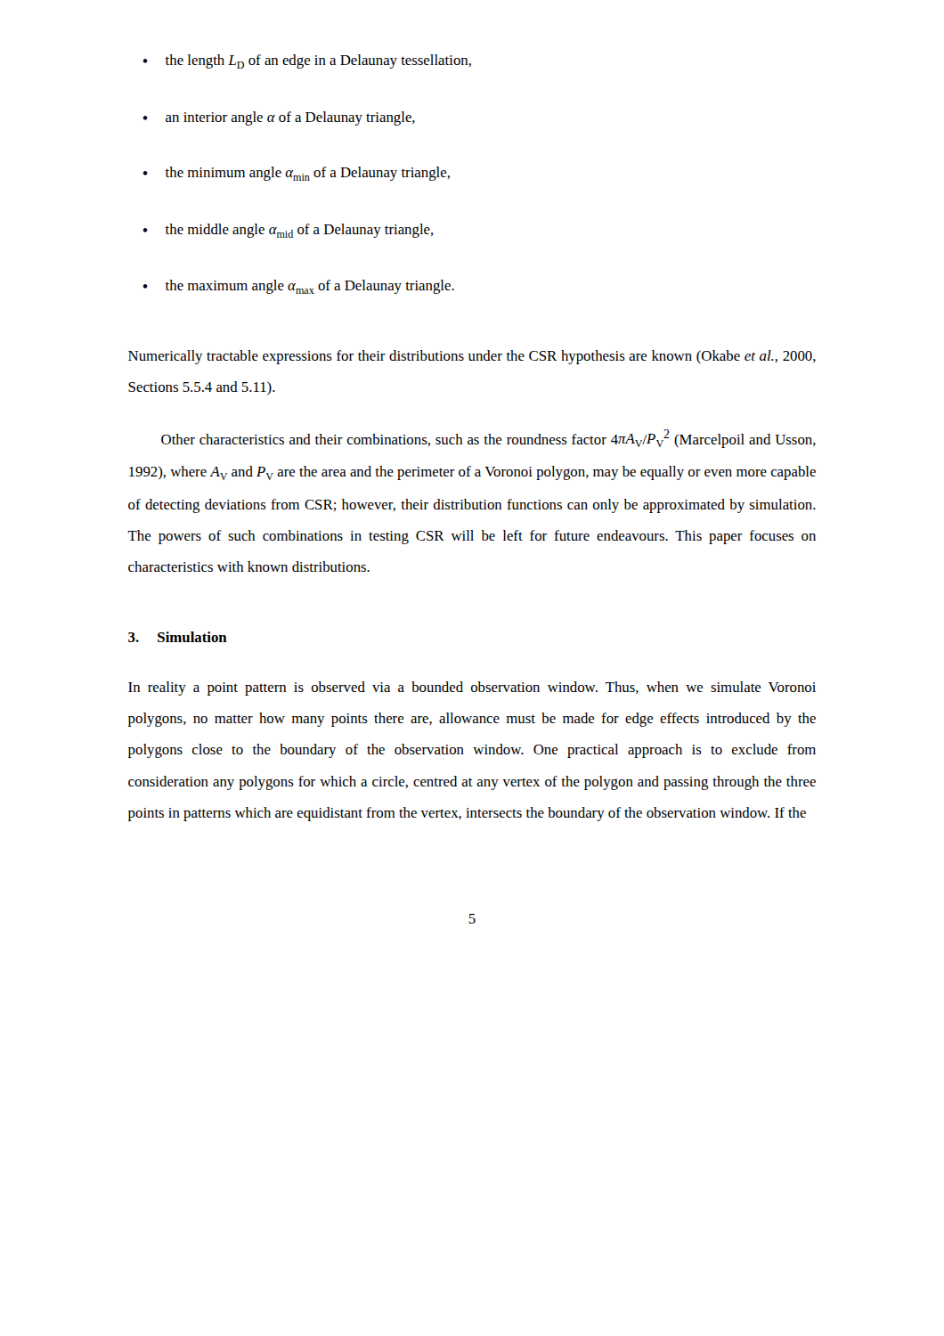the length LD of an edge in a Delaunay tessellation,
an interior angle α of a Delaunay triangle,
the minimum angle αmin of a Delaunay triangle,
the middle angle αmid of a Delaunay triangle,
the maximum angle αmax of a Delaunay triangle.
Numerically tractable expressions for their distributions under the CSR hypothesis are known (Okabe et al., 2000, Sections 5.5.4 and 5.11).
Other characteristics and their combinations, such as the roundness factor 4πAV/PV2 (Marcelpoil and Usson, 1992), where AV and PV are the area and the perimeter of a Voronoi polygon, may be equally or even more capable of detecting deviations from CSR; however, their distribution functions can only be approximated by simulation. The powers of such combinations in testing CSR will be left for future endeavours. This paper focuses on characteristics with known distributions.
3. Simulation
In reality a point pattern is observed via a bounded observation window. Thus, when we simulate Voronoi polygons, no matter how many points there are, allowance must be made for edge effects introduced by the polygons close to the boundary of the observation window. One practical approach is to exclude from consideration any polygons for which a circle, centred at any vertex of the polygon and passing through the three points in patterns which are equidistant from the vertex, intersects the boundary of the observation window. If the
5